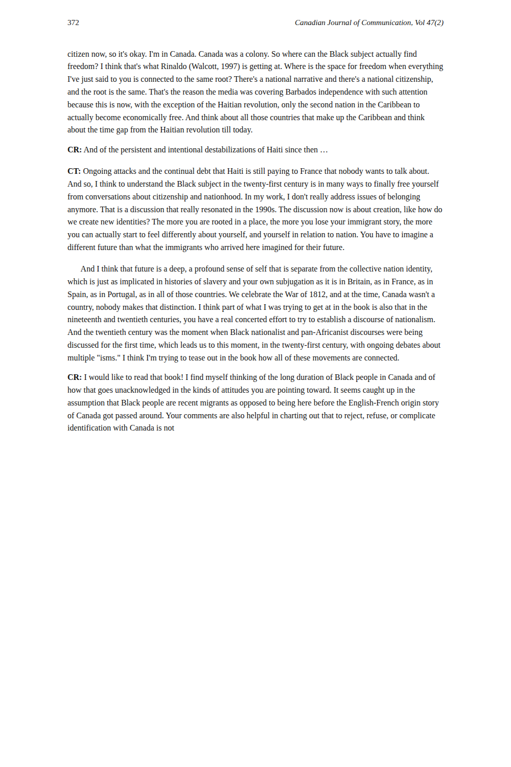372 Canadian Journal of Communication, Vol 47(2)
citizen now, so it's okay. I'm in Canada. Canada was a colony. So where can the Black subject actually find freedom? I think that's what Rinaldo (Walcott, 1997) is getting at. Where is the space for freedom when everything I've just said to you is connected to the same root? There's a national narrative and there's a national citizenship, and the root is the same. That's the reason the media was covering Barbados independence with such attention because this is now, with the exception of the Haitian revolution, only the second nation in the Caribbean to actually become economically free. And think about all those countries that make up the Caribbean and think about the time gap from the Haitian revolution till today.
CR: And of the persistent and intentional destabilizations of Haiti since then …
CT: Ongoing attacks and the continual debt that Haiti is still paying to France that nobody wants to talk about. And so, I think to understand the Black subject in the twenty-first century is in many ways to finally free yourself from conversations about citizenship and nationhood. In my work, I don't really address issues of belonging anymore. That is a discussion that really resonated in the 1990s. The discussion now is about creation, like how do we create new identities? The more you are rooted in a place, the more you lose your immigrant story, the more you can actually start to feel differently about yourself, and yourself in relation to nation. You have to imagine a different future than what the immigrants who arrived here imagined for their future.
And I think that future is a deep, a profound sense of self that is separate from the collective nation identity, which is just as implicated in histories of slavery and your own subjugation as it is in Britain, as in France, as in Spain, as in Portugal, as in all of those countries. We celebrate the War of 1812, and at the time, Canada wasn't a country, nobody makes that distinction. I think part of what I was trying to get at in the book is also that in the nineteenth and twentieth centuries, you have a real concerted effort to try to establish a discourse of nationalism. And the twentieth century was the moment when Black nationalist and pan-Africanist discourses were being discussed for the first time, which leads us to this moment, in the twenty-first century, with ongoing debates about multiple "isms." I think I'm trying to tease out in the book how all of these movements are connected.
CR: I would like to read that book! I find myself thinking of the long duration of Black people in Canada and of how that goes unacknowledged in the kinds of attitudes you are pointing toward. It seems caught up in the assumption that Black people are recent migrants as opposed to being here before the English-French origin story of Canada got passed around. Your comments are also helpful in charting out that to reject, refuse, or complicate identification with Canada is not